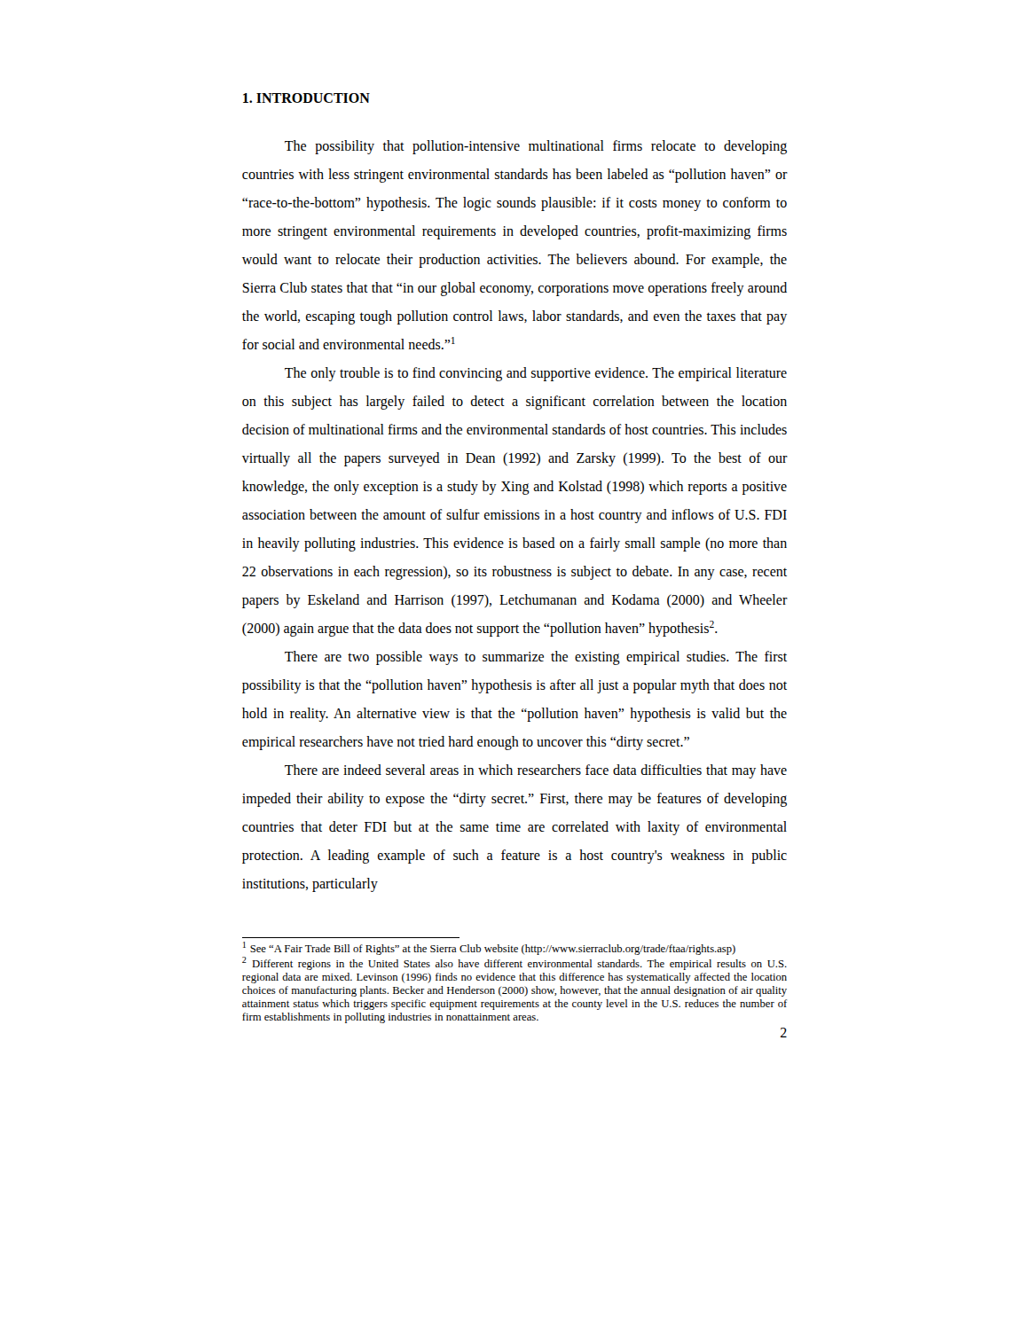1. INTRODUCTION
The possibility that pollution-intensive multinational firms relocate to developing countries with less stringent environmental standards has been labeled as “pollution haven” or “race-to-the-bottom” hypothesis. The logic sounds plausible: if it costs money to conform to more stringent environmental requirements in developed countries, profit-maximizing firms would want to relocate their production activities. The believers abound. For example, the Sierra Club states that that “in our global economy, corporations move operations freely around the world, escaping tough pollution control laws, labor standards, and even the taxes that pay for social and environmental needs.”1
The only trouble is to find convincing and supportive evidence. The empirical literature on this subject has largely failed to detect a significant correlation between the location decision of multinational firms and the environmental standards of host countries. This includes virtually all the papers surveyed in Dean (1992) and Zarsky (1999). To the best of our knowledge, the only exception is a study by Xing and Kolstad (1998) which reports a positive association between the amount of sulfur emissions in a host country and inflows of U.S. FDI in heavily polluting industries. This evidence is based on a fairly small sample (no more than 22 observations in each regression), so its robustness is subject to debate. In any case, recent papers by Eskeland and Harrison (1997), Letchumanan and Kodama (2000) and Wheeler (2000) again argue that the data does not support the “pollution haven” hypothesis2.
There are two possible ways to summarize the existing empirical studies. The first possibility is that the “pollution haven” hypothesis is after all just a popular myth that does not hold in reality. An alternative view is that the “pollution haven” hypothesis is valid but the empirical researchers have not tried hard enough to uncover this “dirty secret.”
There are indeed several areas in which researchers face data difficulties that may have impeded their ability to expose the “dirty secret.” First, there may be features of developing countries that deter FDI but at the same time are correlated with laxity of environmental protection. A leading example of such a feature is a host country's weakness in public institutions, particularly
1 See “A Fair Trade Bill of Rights” at the Sierra Club website (http://www.sierraclub.org/trade/ftaa/rights.asp)
2 Different regions in the United States also have different environmental standards. The empirical results on U.S. regional data are mixed. Levinson (1996) finds no evidence that this difference has systematically affected the location choices of manufacturing plants. Becker and Henderson (2000) show, however, that the annual designation of air quality attainment status which triggers specific equipment requirements at the county level in the U.S. reduces the number of firm establishments in polluting industries in nonattainment areas.
2